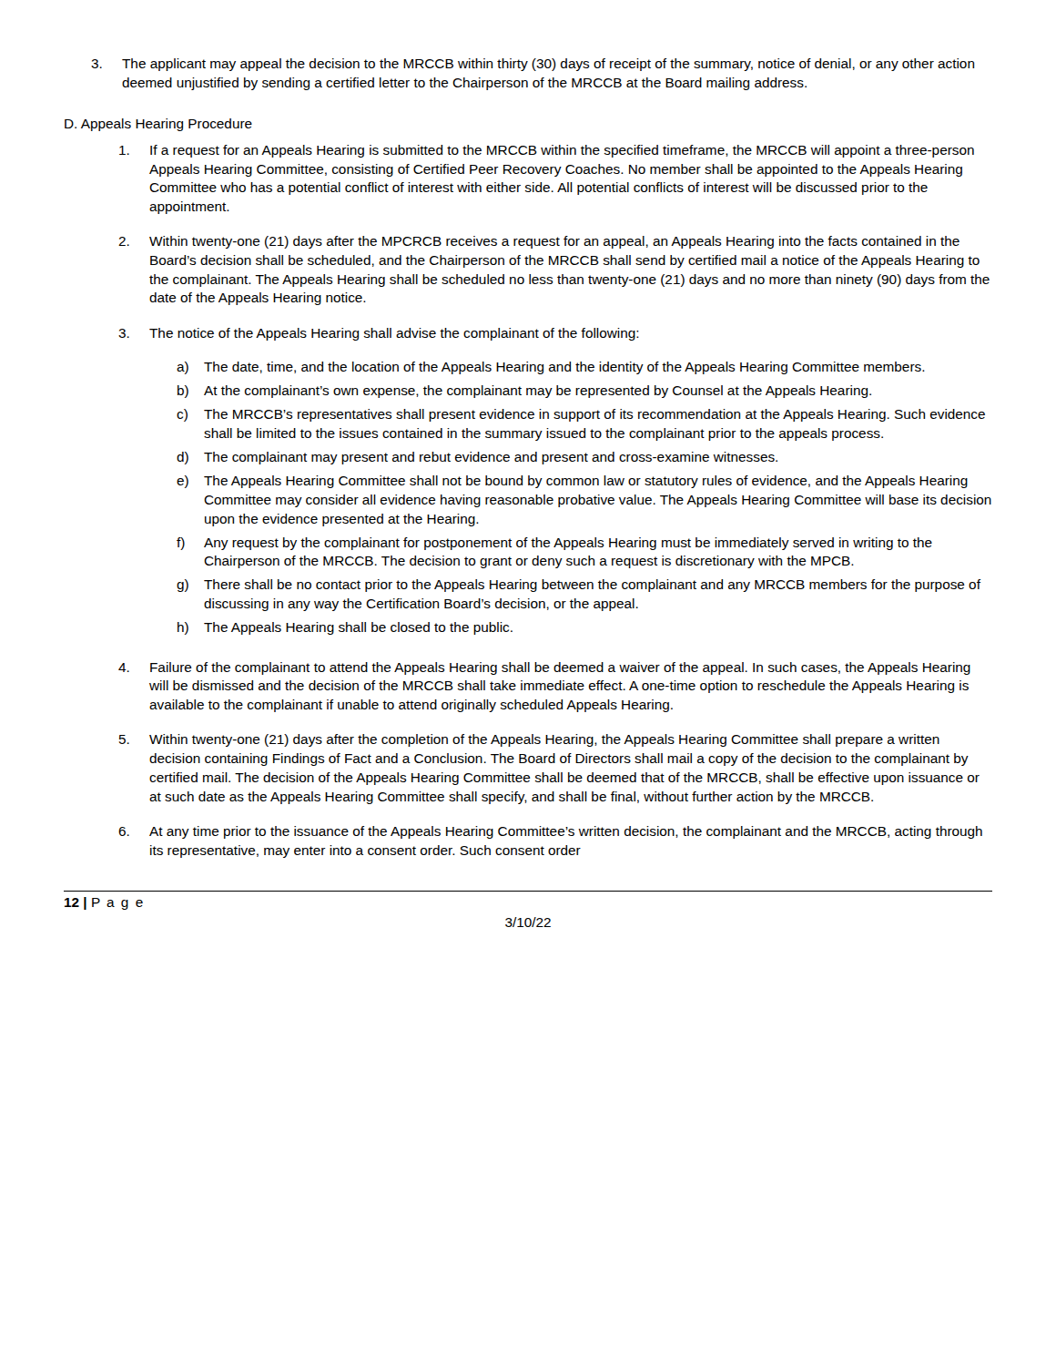3. The applicant may appeal the decision to the MRCCB within thirty (30) days of receipt of the summary, notice of denial, or any other action deemed unjustified by sending a certified letter to the Chairperson of the MRCCB at the Board mailing address.
D. Appeals Hearing Procedure
1. If a request for an Appeals Hearing is submitted to the MRCCB within the specified timeframe, the MRCCB will appoint a three-person Appeals Hearing Committee, consisting of Certified Peer Recovery Coaches. No member shall be appointed to the Appeals Hearing Committee who has a potential conflict of interest with either side. All potential conflicts of interest will be discussed prior to the appointment.
2. Within twenty-one (21) days after the MPCRCB receives a request for an appeal, an Appeals Hearing into the facts contained in the Board’s decision shall be scheduled, and the Chairperson of the MRCCB shall send by certified mail a notice of the Appeals Hearing to the complainant. The Appeals Hearing shall be scheduled no less than twenty-one (21) days and no more than ninety (90) days from the date of the Appeals Hearing notice.
3. The notice of the Appeals Hearing shall advise the complainant of the following:
a) The date, time, and the location of the Appeals Hearing and the identity of the Appeals Hearing Committee members.
b) At the complainant’s own expense, the complainant may be represented by Counsel at the Appeals Hearing.
c) The MRCCB’s representatives shall present evidence in support of its recommendation at the Appeals Hearing. Such evidence shall be limited to the issues contained in the summary issued to the complainant prior to the appeals process.
d) The complainant may present and rebut evidence and present and cross-examine witnesses.
e) The Appeals Hearing Committee shall not be bound by common law or statutory rules of evidence, and the Appeals Hearing Committee may consider all evidence having reasonable probative value. The Appeals Hearing Committee will base its decision upon the evidence presented at the Hearing.
f) Any request by the complainant for postponement of the Appeals Hearing must be immediately served in writing to the Chairperson of the MRCCB. The decision to grant or deny such a request is discretionary with the MPCB.
g) There shall be no contact prior to the Appeals Hearing between the complainant and any MRCCB members for the purpose of discussing in any way the Certification Board’s decision, or the appeal.
h) The Appeals Hearing shall be closed to the public.
4. Failure of the complainant to attend the Appeals Hearing shall be deemed a waiver of the appeal. In such cases, the Appeals Hearing will be dismissed and the decision of the MRCCB shall take immediate effect. A one-time option to reschedule the Appeals Hearing is available to the complainant if unable to attend originally scheduled Appeals Hearing.
5. Within twenty-one (21) days after the completion of the Appeals Hearing, the Appeals Hearing Committee shall prepare a written decision containing Findings of Fact and a Conclusion. The Board of Directors shall mail a copy of the decision to the complainant by certified mail. The decision of the Appeals Hearing Committee shall be deemed that of the MRCCB, shall be effective upon issuance or at such date as the Appeals Hearing Committee shall specify, and shall be final, without further action by the MRCCB.
6. At any time prior to the issuance of the Appeals Hearing Committee’s written decision, the complainant and the MRCCB, acting through its representative, may enter into a consent order. Such consent order
12 | P a g e
3/10/22